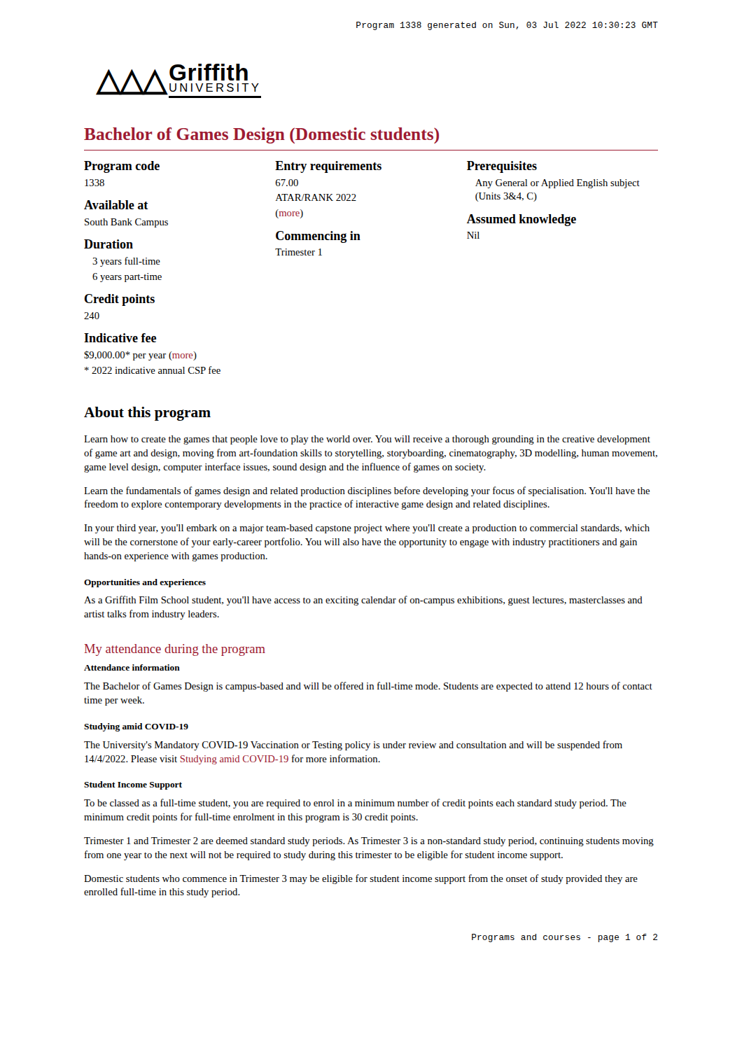Program 1338 generated on Sun, 03 Jul 2022 10:30:23 GMT
△△△Griffith UNIVERSITY
Bachelor of Games Design (Domestic students)
| Program code 1338 Available at South Bank Campus Duration 3 years full-time 6 years part-time Credit points 240 Indicative fee $9,000.00* per year ( more ) * 2022 indicative annual CSP fee | Entry requirements 67.00 ATAR/RANK 2022 ( more ) Commencing in Trimester 1 | Prerequisites Any General or Applied English subject (Units 3&4, C) Assumed knowledge Nil |
About this program
Learn how to create the games that people love to play the world over. You will receive a thorough grounding in the creative development of game art and design, moving from art-foundation skills to storytelling, storyboarding, cinematography, 3D modelling, human movement, game level design, computer interface issues, sound design and the influence of games on society.
Learn the fundamentals of games design and related production disciplines before developing your focus of specialisation. You'll have the freedom to explore contemporary developments in the practice of interactive game design and related disciplines.
In your third year, you'll embark on a major team-based capstone project where you'll create a production to commercial standards, which will be the cornerstone of your early-career portfolio. You will also have the opportunity to engage with industry practitioners and gain hands-on experience with games production.
Opportunities and experiences
As a Griffith Film School student, you'll have access to an exciting calendar of on-campus exhibitions, guest lectures, masterclasses and artist talks from industry leaders.
My attendance during the program
Attendance information
The Bachelor of Games Design is campus-based and will be offered in full-time mode. Students are expected to attend 12 hours of contact time per week.
Studying amid COVID-19
The University's Mandatory COVID-19 Vaccination or Testing policy is under review and consultation and will be suspended from 14/4/2022. Please visit Studying amid COVID-19 for more information.
Student Income Support
To be classed as a full-time student, you are required to enrol in a minimum number of credit points each standard study period. The minimum credit points for full-time enrolment in this program is 30 credit points.
Trimester 1 and Trimester 2 are deemed standard study periods. As Trimester 3 is a non-standard study period, continuing students moving from one year to the next will not be required to study during this trimester to be eligible for student income support.
Domestic students who commence in Trimester 3 may be eligible for student income support from the onset of study provided they are enrolled full-time in this study period.
Programs and courses - page 1 of 2